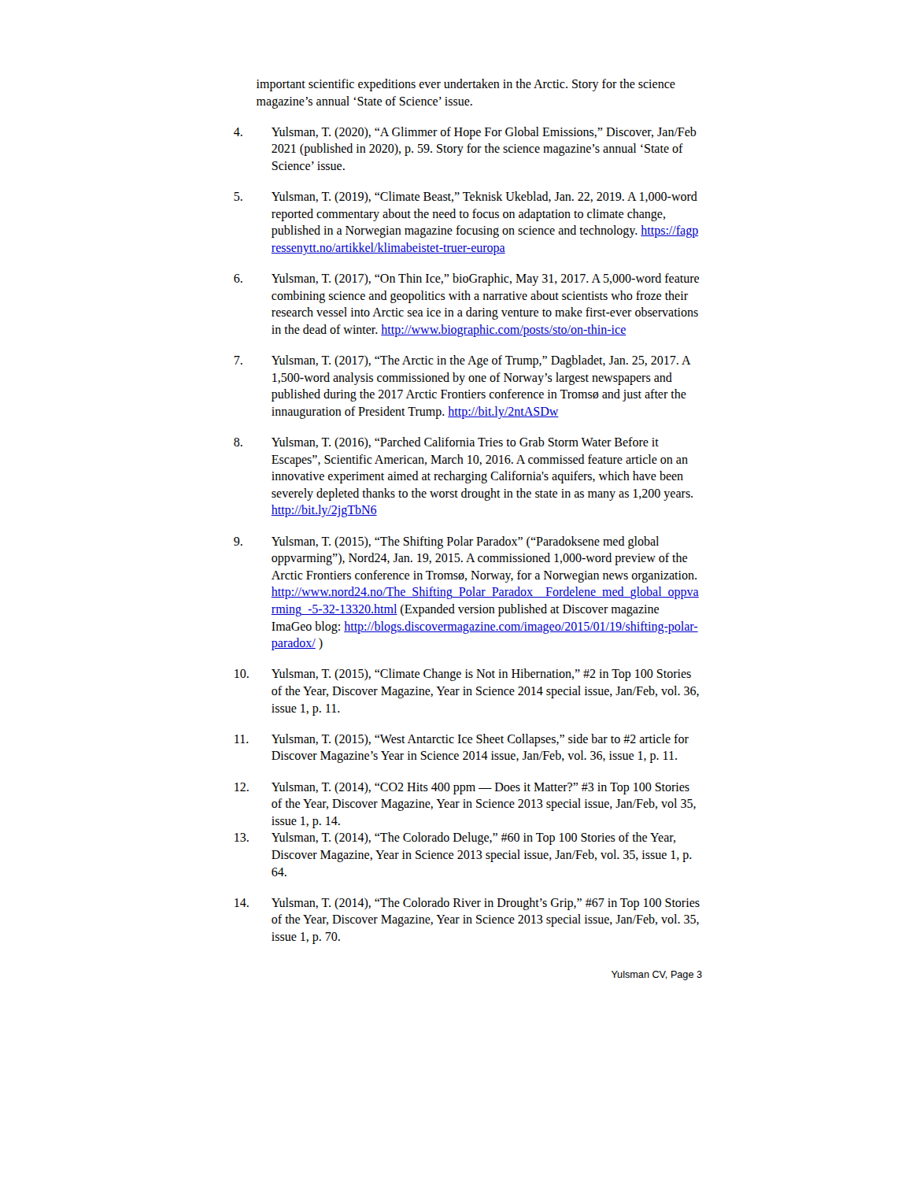important scientific expeditions ever undertaken in the Arctic. Story for the science magazine’s annual ‘State of Science’ issue.
Yulsman, T. (2020), “A Glimmer of Hope For Global Emissions,” Discover, Jan/Feb 2021 (published in 2020), p. 59. Story for the science magazine’s annual ‘State of Science’ issue.
Yulsman, T. (2019), “Climate Beast,” Teknisk Ukeblad, Jan. 22, 2019. A 1,000-word reported commentary about the need to focus on adaptation to climate change, published in a Norwegian magazine focusing on science and technology. https://fagpressenytt.no/artikkel/klimabeistet-truer-europa
Yulsman, T. (2017), “On Thin Ice,” bioGraphic, May 31, 2017. A 5,000-word feature combining science and geopolitics with a narrative about scientists who froze their research vessel into Arctic sea ice in a daring venture to make first-ever observations in the dead of winter. http://www.biographic.com/posts/sto/on-thin-ice
Yulsman, T. (2017), “The Arctic in the Age of Trump,” Dagbladet, Jan. 25, 2017. A 1,500-word analysis commissioned by one of Norway’s largest newspapers and published during the 2017 Arctic Frontiers conference in Tromsø and just after the innauguration of President Trump. http://bit.ly/2ntASDw
Yulsman, T. (2016), “Parched California Tries to Grab Storm Water Before it Escapes”, Scientific American, March 10, 2016. A commissed feature article on an innovative experiment aimed at recharging California's aquifers, which have been severely depleted thanks to the worst drought in the state in as many as 1,200 years. http://bit.ly/2jgTbN6
Yulsman, T. (2015), “The Shifting Polar Paradox” (“Paradoksene med global oppvarming”), Nord24, Jan. 19, 2015. A commissioned 1,000-word preview of the Arctic Frontiers conference in Tromsø, Norway, for a Norwegian news organization. http://www.nord24.no/The_Shifting_Polar_Paradox__Fordelene_med_global_oppvarming_-5-32-13320.html (Expanded version published at Discover magazine ImaGeo blog: http://blogs.discovermagazine.com/imageo/2015/01/19/shifting-polar-paradox/ )
Yulsman, T. (2015), “Climate Change is Not in Hibernation,” #2 in Top 100 Stories of the Year, Discover Magazine, Year in Science 2014 special issue, Jan/Feb, vol. 36, issue 1, p. 11.
Yulsman, T. (2015), “West Antarctic Ice Sheet Collapses,” side bar to #2 article for Discover Magazine’s Year in Science 2014 issue, Jan/Feb, vol. 36, issue 1, p. 11.
Yulsman, T. (2014), “CO2 Hits 400 ppm — Does it Matter?” #3 in Top 100 Stories of the Year, Discover Magazine, Year in Science 2013 special issue, Jan/Feb, vol 35, issue 1, p. 14.
Yulsman, T. (2014), “The Colorado Deluge,” #60 in Top 100 Stories of the Year, Discover Magazine, Year in Science 2013 special issue, Jan/Feb, vol. 35, issue 1, p. 64.
Yulsman, T. (2014), “The Colorado River in Drought’s Grip,” #67 in Top 100 Stories of the Year, Discover Magazine, Year in Science 2013 special issue, Jan/Feb, vol. 35, issue 1, p. 70.
Yulsman CV, Page 3